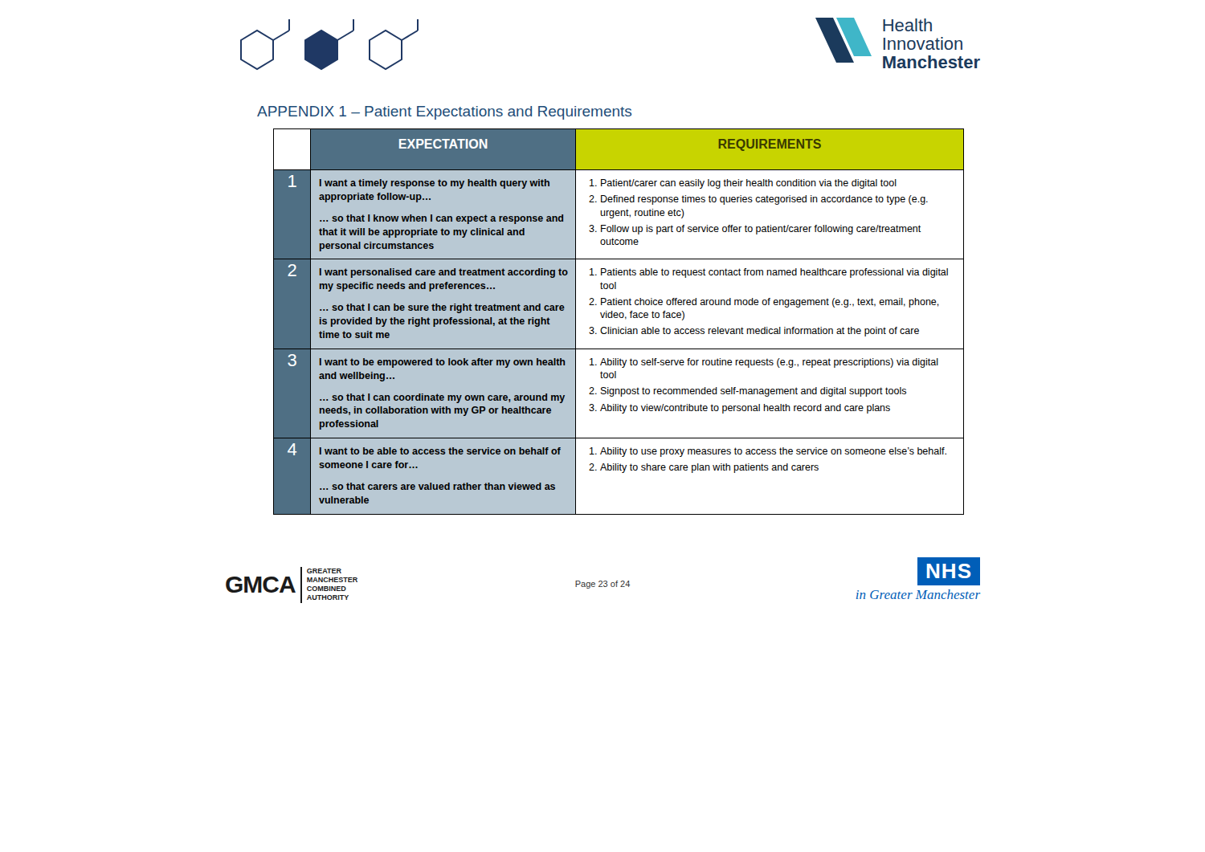Health
Innovation
Manchester
APPENDIX 1 – Patient Expectations and Requirements
| | EXPECTATION | REQUIREMENTS |
| --- | --- | --- |
| 1 | I want a timely response to my health query with appropriate follow-up… … so that I know when I can expect a response and that it will be appropriate to my clinical and personal circumstances | Patient/carer can easily log their health condition via the digital tool Defined response times to queries categorised in accordance to type (e.g. urgent, routine etc) Follow up is part of service offer to patient/carer following care/treatment outcome |
| 2 | I want personalised care and treatment according to my specific needs and preferences… … so that I can be sure the right treatment and care is provided by the right professional, at the right time to suit me | Patients able to request contact from named healthcare professional via digital tool Patient choice offered around mode of engagement (e.g., text, email, phone, video, face to face) Clinician able to access relevant medical information at the point of care |
| 3 | I want to be empowered to look after my own health and wellbeing… … so that I can coordinate my own care, around my needs, in collaboration with my GP or healthcare professional | Ability to self-serve for routine requests (e.g., repeat prescriptions) via digital tool Signpost to recommended self-management and digital support tools Ability to view/contribute to personal health record and care plans |
| 4 | I want to be able to access the service on behalf of someone I care for… … so that carers are valued rather than viewed as vulnerable | Ability to use proxy measures to access the service on someone else’s behalf. Ability to share care plan with patients and carers |
GMCA GREATER
MANCHESTER
COMBINED
AUTHORITY
Page 23 of 24
NHS
in Greater Manchester